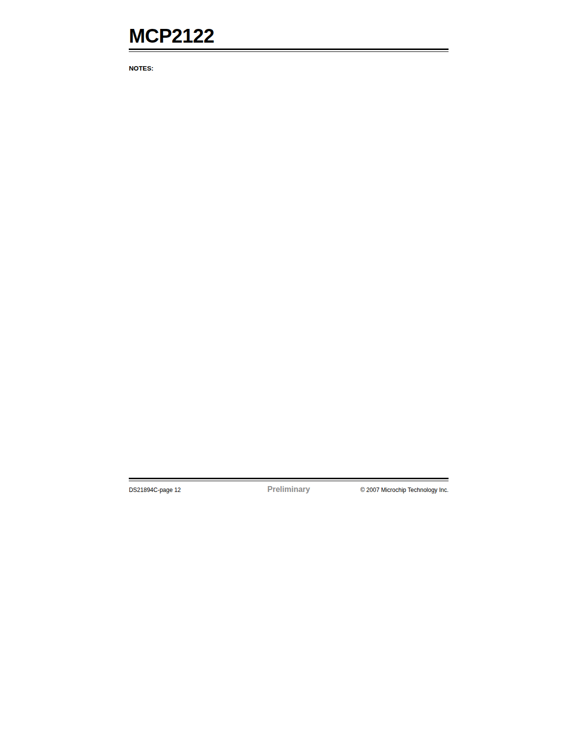MCP2122
NOTES:
DS21894C-page 12
Preliminary
© 2007 Microchip Technology Inc.